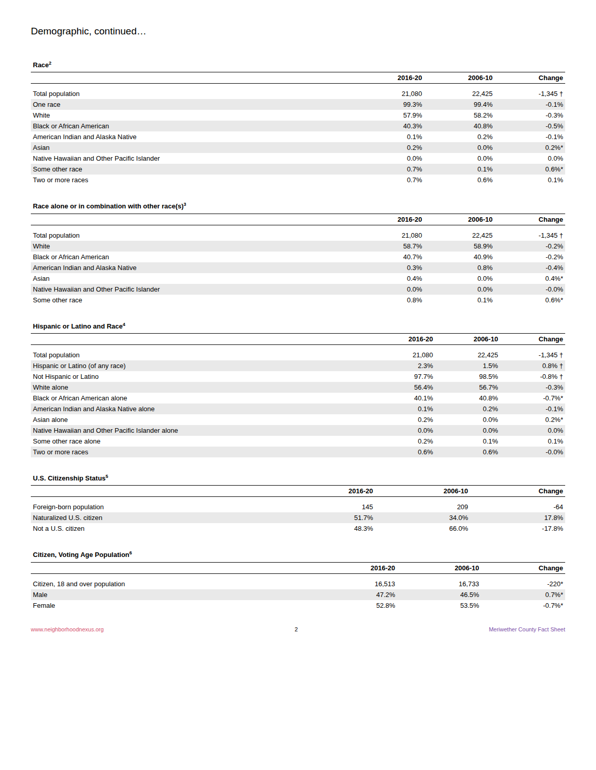Demographic, continued…
Race 2
| | 2016-20 | 2006-10 | Change |
| --- | --- | --- | --- |
| Total population | 21,080 | 22,425 | -1,345 † |
| One race | 99.3% | 99.4% | -0.1% |
| White | 57.9% | 58.2% | -0.3% |
| Black or African American | 40.3% | 40.8% | -0.5% |
| American Indian and Alaska Native | 0.1% | 0.2% | -0.1% |
| Asian | 0.2% | 0.0% | 0.2%* |
| Native Hawaiian and Other Pacific Islander | 0.0% | 0.0% | 0.0% |
| Some other race | 0.7% | 0.1% | 0.6%* |
| Two or more races | 0.7% | 0.6% | 0.1% |
Race alone or in combination with other race(s) 3
| | 2016-20 | 2006-10 | Change |
| --- | --- | --- | --- |
| Total population | 21,080 | 22,425 | -1,345 † |
| White | 58.7% | 58.9% | -0.2% |
| Black or African American | 40.7% | 40.9% | -0.2% |
| American Indian and Alaska Native | 0.3% | 0.8% | -0.4% |
| Asian | 0.4% | 0.0% | 0.4%* |
| Native Hawaiian and Other Pacific Islander | 0.0% | 0.0% | -0.0% |
| Some other race | 0.8% | 0.1% | 0.6%* |
Hispanic or Latino and Race 4
| | 2016-20 | 2006-10 | Change |
| --- | --- | --- | --- |
| Total population | 21,080 | 22,425 | -1,345 † |
| Hispanic or Latino (of any race) | 2.3% | 1.5% | 0.8% † |
| Not Hispanic or Latino | 97.7% | 98.5% | -0.8% † |
| White alone | 56.4% | 56.7% | -0.3% |
| Black or African American alone | 40.1% | 40.8% | -0.7%* |
| American Indian and Alaska Native alone | 0.1% | 0.2% | -0.1% |
| Asian alone | 0.2% | 0.0% | 0.2%* |
| Native Hawaiian and Other Pacific Islander alone | 0.0% | 0.0% | 0.0% |
| Some other race alone | 0.2% | 0.1% | 0.1% |
| Two or more races | 0.6% | 0.6% | -0.0% |
U.S. Citizenship Status 5
| | 2016-20 | 2006-10 | Change |
| --- | --- | --- | --- |
| Foreign-born population | 145 | 209 | -64 |
| Naturalized U.S. citizen | 51.7% | 34.0% | 17.8% |
| Not a U.S. citizen | 48.3% | 66.0% | -17.8% |
Citizen, Voting Age Population 6
| | 2016-20 | 2006-10 | Change |
| --- | --- | --- | --- |
| Citizen, 18 and over population | 16,513 | 16,733 | -220* |
| Male | 47.2% | 46.5% | 0.7%* |
| Female | 52.8% | 53.5% | -0.7%* |
www.neighborhoodnexus.org 2 Meriwether County Fact Sheet